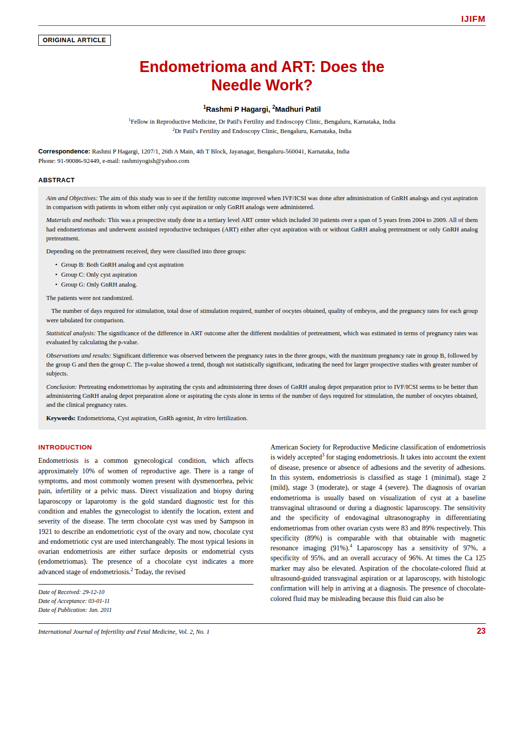IJIFM
ORIGINAL ARTICLE
Endometrioma and ART: Does the
Needle Work?
1Rashmi P Hagargi, 2Madhuri Patil
1Fellow in Reproductive Medicine, Dr Patil's Fertility and Endoscopy Clinic, Bengaluru, Karnataka, India
2Dr Patil's Fertility and Endoscopy Clinic, Bengaluru, Karnataka, India
Correspondence: Rashmi P Hagargi, 1207/1, 26th A Main, 4th T Block, Jayanagar, Bengaluru-560041, Karnataka, India
Phone: 91-90086-92449, e-mail: rashmiyogish@yahoo.com
ABSTRACT
Aim and Objectives: The aim of this study was to see if the fertility outcome improved when IVF/ICSI was done after administration of GnRH analogs and cyst aspiration in comparison with patients in whom either only cyst aspiration or only GnRH analogs were administered.
Materials and methods: This was a prospective study done in a tertiary level ART center which included 30 patients over a span of 5 years from 2004 to 2009. All of them had endometriomas and underwent assisted reproductive techniques (ART) either after cyst aspiration with or without GnRH analog pretreatment or only GnRH analog pretreatment.
Depending on the pretreatment received, they were classified into three groups:
Group B: Both GnRH analog and cyst aspiration
Group C: Only cyst aspiration
Group G: Only GnRH analog.
The patients were not randomized.
The number of days required for stimulation, total dose of stimulation required, number of oocytes obtained, quality of embryos, and the pregnancy rates for each group were tabulated for comparison.
Statistical analysis: The significance of the difference in ART outcome after the different modalities of pretreatment, which was estimated in terms of pregnancy rates was evaluated by calculating the p-value.
Observations and results: Significant difference was observed between the pregnancy rates in the three groups, with the maximum pregnancy rate in group B, followed by the group G and then the group C. The p-value showed a trend, though not statistically significant, indicating the need for larger prospective studies with greater number of subjects.
Conclusion: Pretreating endometriomas by aspirating the cysts and administering three doses of GnRH analog depot preparation prior to IVF/ICSI seems to be better than administering GnRH analog depot preparation alone or aspirating the cysts alone in terms of the number of days required for stimulation, the number of oocytes obtained, and the clinical pregnancy rates.
Keywords: Endometrioma, Cyst aspiration, GnRh agonist, In vitro fertilization.
INTRODUCTION
Endometriosis is a common gynecological condition, which affects approximately 10% of women of reproductive age. There is a range of symptoms, and most commonly women present with dysmenorrhea, pelvic pain, infertility or a pelvic mass. Direct visualization and biopsy during laparoscopy or laparotomy is the gold standard diagnostic test for this condition and enables the gynecologist to identify the location, extent and severity of the disease. The term chocolate cyst was used by Sampson in 1921 to describe an endometriotic cyst of the ovary and now, chocolate cyst and endometriotic cyst are used interchangeably. The most typical lesions in ovarian endometriosis are either surface deposits or endometrial cysts (endometriomas). The presence of a chocolate cyst indicates a more advanced stage of endometriosis.2 Today, the revised
Date of Received: 29-12-10
Date of Acceptance: 03-01-11
Date of Publication: Jan. 2011
American Society for Reproductive Medicine classification of endometriosis is widely accepted3 for staging endometriosis. It takes into account the extent of disease, presence or absence of adhesions and the severity of adhesions. In this system, endometriosis is classified as stage 1 (minimal), stage 2 (mild), stage 3 (moderate), or stage 4 (severe). The diagnosis of ovarian endometrioma is usually based on visualization of cyst at a baseline transvaginal ultrasound or during a diagnostic laparoscopy. The sensitivity and the specificity of endovaginal ultrasonography in differentiating endometriomas from other ovarian cysts were 83 and 89% respectively. This specificity (89%) is comparable with that obtainable with magnetic resonance imaging (91%).4 Laparoscopy has a sensitivity of 97%, a specificity of 95%, and an overall accuracy of 96%. At times the Ca 125 marker may also be elevated. Aspiration of the chocolate-colored fluid at ultrasound-guided transvaginal aspiration or at laparoscopy, with histologic confirmation will help in arriving at a diagnosis. The presence of chocolate-colored fluid may be misleading because this fluid can also be
International Journal of Infertility and Fetal Medicine, Vol. 2, No. 1
23